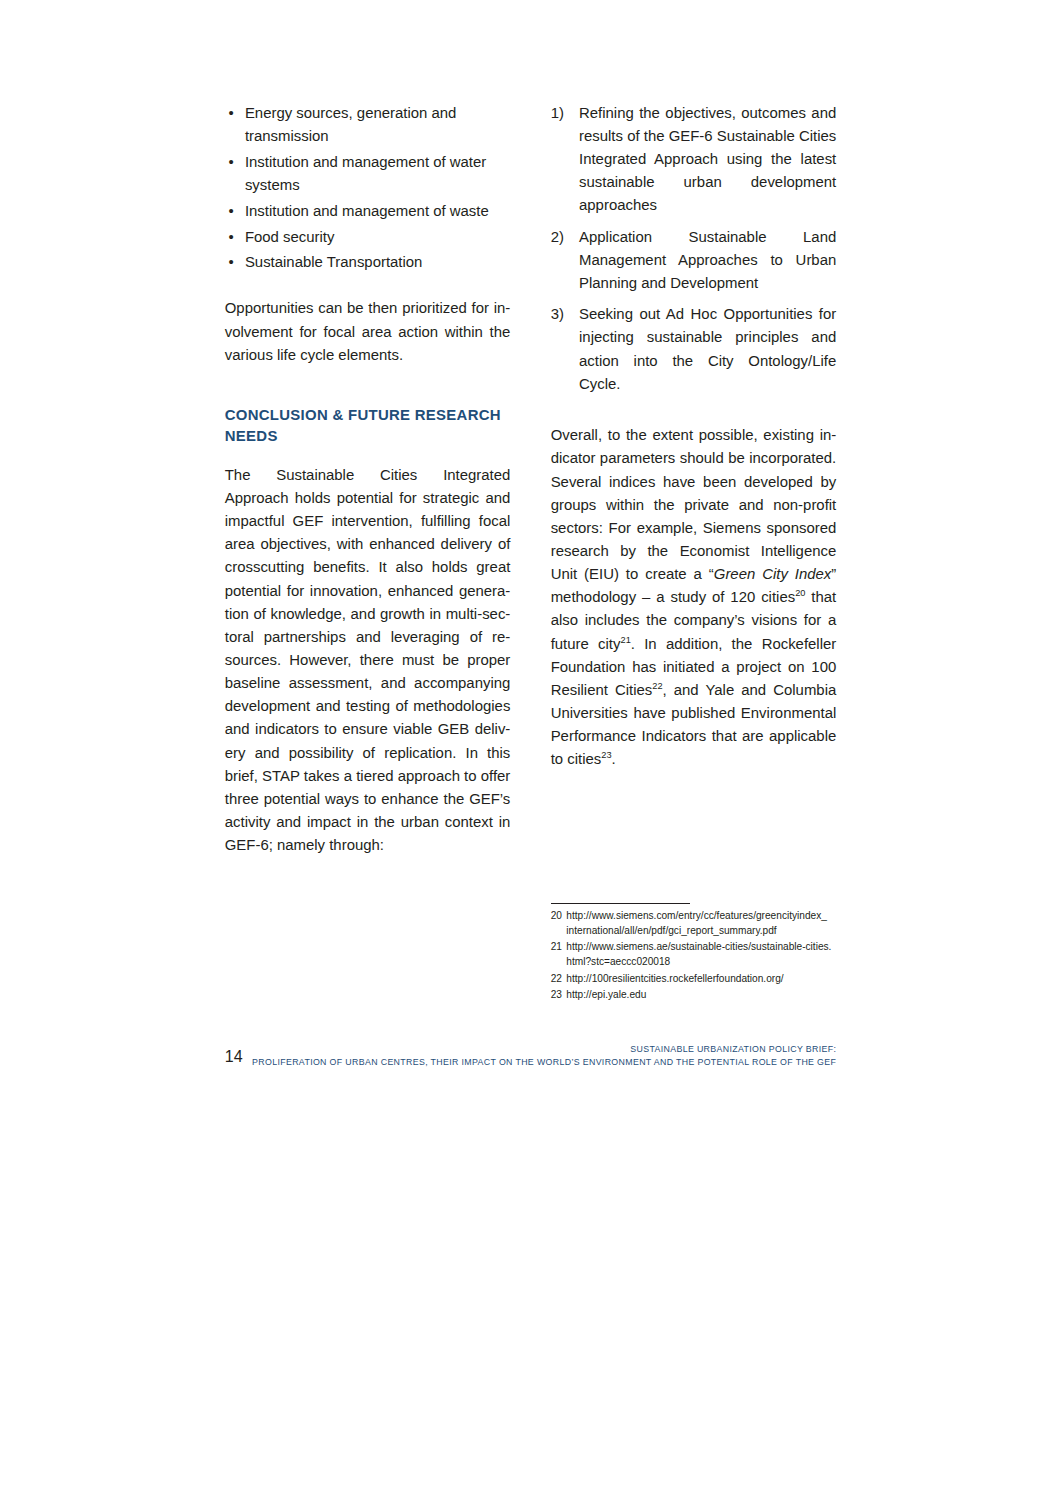Energy sources, generation and transmission
Institution and management of water systems
Institution and management of waste
Food security
Sustainable Transportation
Opportunities can be then prioritized for involvement for focal area action within the various life cycle elements.
Conclusion & Future Research Needs
The Sustainable Cities Integrated Approach holds potential for strategic and impactful GEF intervention, fulfilling focal area objectives, with enhanced delivery of crosscutting benefits. It also holds great potential for innovation, enhanced generation of knowledge, and growth in multi-sectoral partnerships and leveraging of resources. However, there must be proper baseline assessment, and accompanying development and testing of methodologies and indicators to ensure viable GEB delivery and possibility of replication. In this brief, STAP takes a tiered approach to offer three potential ways to enhance the GEF’s activity and impact in the urban context in GEF-6; namely through:
Refining the objectives, outcomes and results of the GEF-6 Sustainable Cities Integrated Approach using the latest sustainable urban development approaches
Application Sustainable Land Management Approaches to Urban Planning and Development
Seeking out Ad Hoc Opportunities for injecting sustainable principles and action into the City Ontology/Life Cycle.
Overall, to the extent possible, existing indicator parameters should be incorporated. Several indices have been developed by groups within the private and non-profit sectors: For example, Siemens sponsored research by the Economist Intelligence Unit (EIU) to create a “Green City Index” methodology – a study of 120 cities20 that also includes the company’s visions for a future city21. In addition, the Rockefeller Foundation has initiated a project on 100 Resilient Cities22, and Yale and Columbia Universities have published Environmental Performance Indicators that are applicable to cities23.
http://www.siemens.com/entry/cc/features/greencityindex_
international/all/en/pdf/gci_report_summary.pdf
http://www.siemens.ae/sustainable-cities/sustainable-cities.
html?stc=aeccc020018
http://100resilientcities.rockefellerfoundation.org/
http://epi.yale.edu
14
Sustainable Urbanization Policy Brief: Proliferation of Urban Centres, their Impact on the World’s Environment and the Potential Role of the GEF